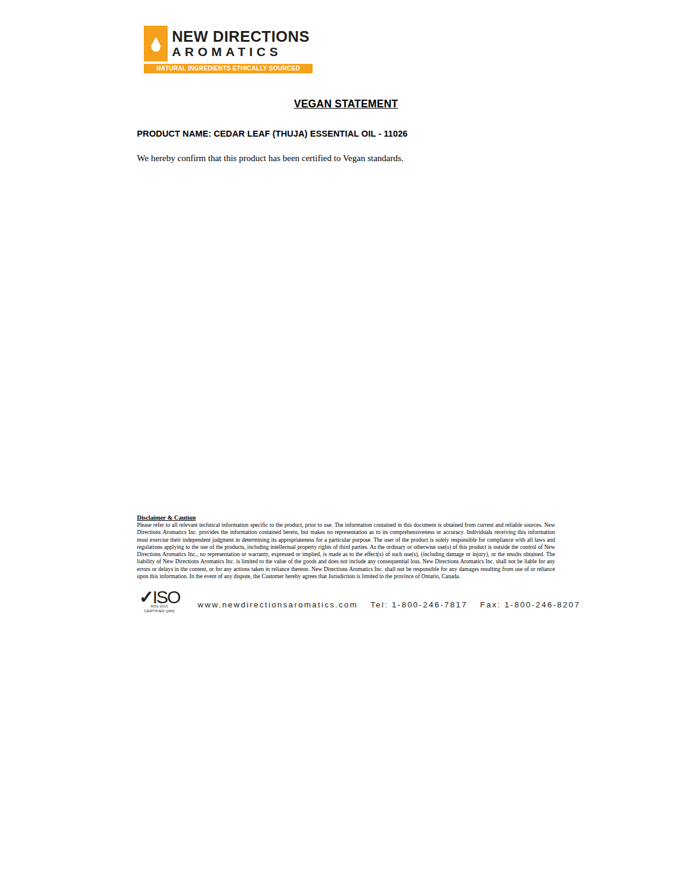NEW DIRECTIONS AROMATICS
NATURAL INGREDIENTS ETHICALLY SOURCED
VEGAN STATEMENT
PRODUCT NAME: CEDAR LEAF (THUJA) ESSENTIAL OIL - 11026
We hereby confirm that this product has been certified to Vegan standards.
Disclaimer & Caution
Please refer to all relevant technical information specific to the product, prior to use. The information contained in this document is obtained from current and reliable sources. New Directions Aromatics Inc. provides the information contained herein, but makes no representation as to its comprehensiveness or accuracy. Individuals receiving this information must exercise their independent judgment in determining its appropriateness for a particular purpose. The user of the product is solely responsible for compliance with all laws and regulations applying to the use of the products, including intellectual property rights of third parties. As the ordinary or otherwise use(s) of this product is outside the control of New Directions Aromatics Inc., no representation or warranty, expressed or implied, is made as to the effect(s) of such use(s), (including damage or injury), or the results obtained. The liability of New Directions Aromatics Inc. is limited to the value of the goods and does not include any consequential loss. New Directions Aromatics Inc. shall not be liable for any errors or delays in the content, or for any actions taken in reliance thereon. New Directions Aromatics Inc. shall not be responsible for any damages resulting from use of or reliance upon this information. In the event of any dispute, the Customer hereby agrees that Jurisdiction is limited to the province of Ontario, Canada.
✓ISO
9001:2015
CERTIFIED QMS
www.newdirectionsaromatics.com Tel: 1-800-246-7817 Fax: 1-800-246-8207